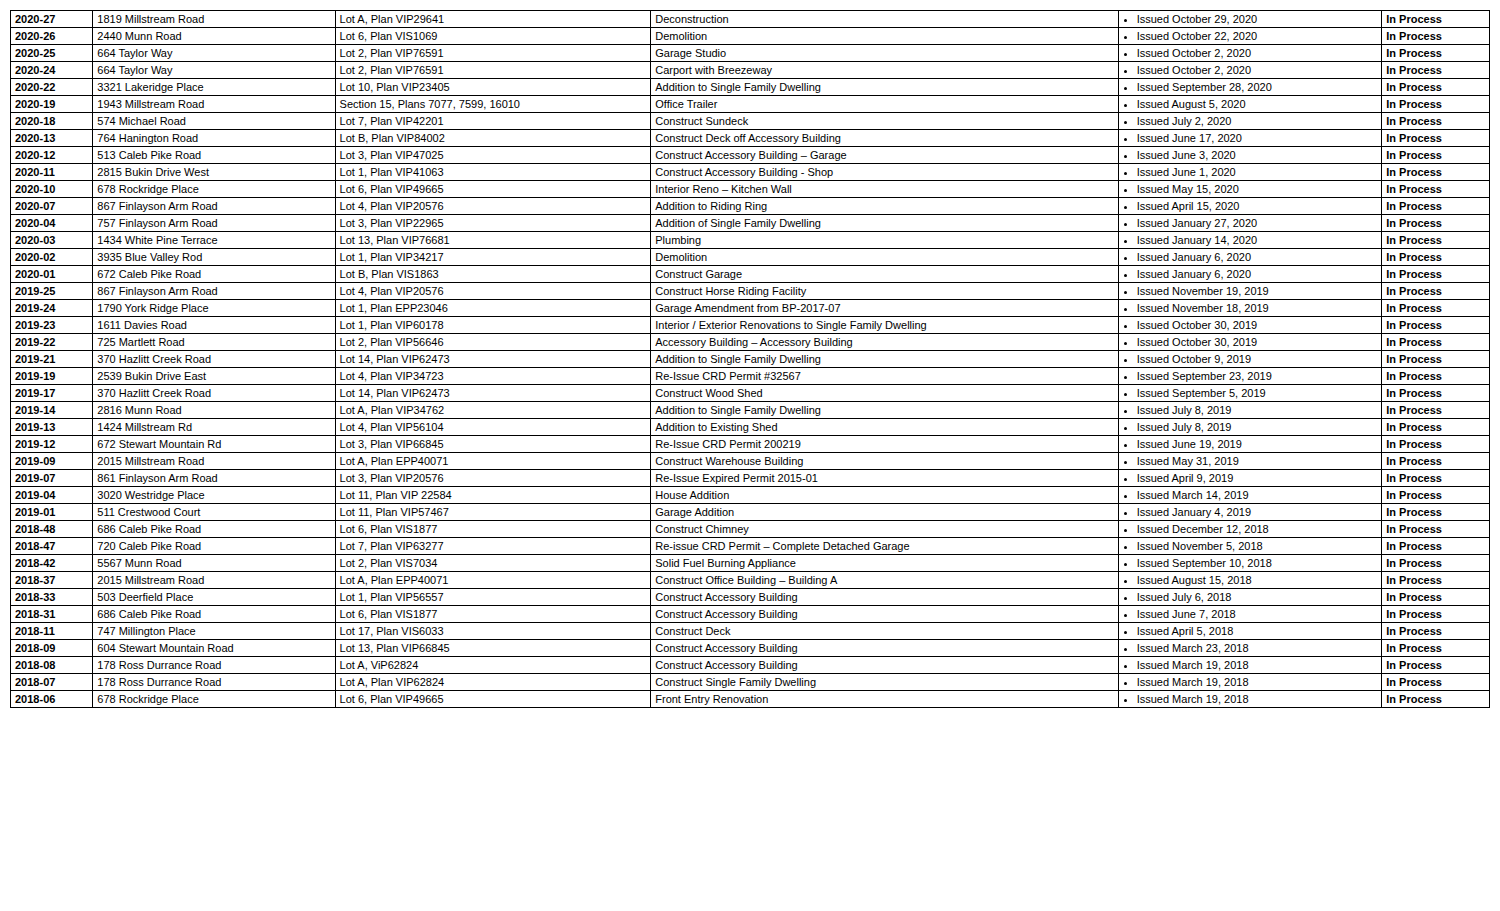| 2020-27 | 1819 Millstream Road | Lot A, Plan VIP29641 | Deconstruction | Issued October 29, 2020 | In Process |
| 2020-26 | 2440 Munn Road | Lot 6, Plan VIS1069 | Demolition | Issued October 22, 2020 | In Process |
| 2020-25 | 664 Taylor Way | Lot 2, Plan VIP76591 | Garage Studio | Issued October 2, 2020 | In Process |
| 2020-24 | 664 Taylor Way | Lot 2, Plan VIP76591 | Carport with Breezeway | Issued October 2, 2020 | In Process |
| 2020-22 | 3321 Lakeridge Place | Lot 10, Plan VIP23405 | Addition to Single Family Dwelling | Issued September 28, 2020 | In Process |
| 2020-19 | 1943 Millstream Road | Section 15, Plans 7077, 7599, 16010 | Office Trailer | Issued August 5, 2020 | In Process |
| 2020-18 | 574 Michael Road | Lot 7, Plan VIP42201 | Construct Sundeck | Issued July 2, 2020 | In Process |
| 2020-13 | 764 Hanington Road | Lot B, Plan VIP84002 | Construct Deck off Accessory Building | Issued June 17, 2020 | In Process |
| 2020-12 | 513 Caleb Pike Road | Lot 3, Plan VIP47025 | Construct Accessory Building – Garage | Issued June 3, 2020 | In Process |
| 2020-11 | 2815 Bukin Drive West | Lot 1, Plan VIP41063 | Construct Accessory Building - Shop | Issued June 1, 2020 | In Process |
| 2020-10 | 678 Rockridge Place | Lot 6, Plan VIP49665 | Interior Reno – Kitchen Wall | Issued May 15, 2020 | In Process |
| 2020-07 | 867 Finlayson Arm Road | Lot 4, Plan VIP20576 | Addition to Riding Ring | Issued April 15, 2020 | In Process |
| 2020-04 | 757 Finlayson Arm Road | Lot 3, Plan VIP22965 | Addition of Single Family Dwelling | Issued January 27, 2020 | In Process |
| 2020-03 | 1434 White Pine Terrace | Lot 13, Plan VIP76681 | Plumbing | Issued January 14, 2020 | In Process |
| 2020-02 | 3935 Blue Valley Rod | Lot 1, Plan VIP34217 | Demolition | Issued January 6, 2020 | In Process |
| 2020-01 | 672 Caleb Pike Road | Lot B, Plan VIS1863 | Construct Garage | Issued January 6, 2020 | In Process |
| 2019-25 | 867 Finlayson Arm Road | Lot 4, Plan VIP20576 | Construct Horse Riding Facility | Issued November 19, 2019 | In Process |
| 2019-24 | 1790 York Ridge Place | Lot 1, Plan EPP23046 | Garage Amendment from BP-2017-07 | Issued November 18, 2019 | In Process |
| 2019-23 | 1611 Davies Road | Lot 1, Plan VIP60178 | Interior / Exterior Renovations to Single Family Dwelling | Issued October 30, 2019 | In Process |
| 2019-22 | 725 Martlett Road | Lot 2, Plan VIP56646 | Accessory Building – Accessory Building | Issued October 30, 2019 | In Process |
| 2019-21 | 370 Hazlitt Creek Road | Lot 14, Plan VIP62473 | Addition to Single Family Dwelling | Issued October 9, 2019 | In Process |
| 2019-19 | 2539 Bukin Drive East | Lot 4, Plan VIP34723 | Re-Issue CRD Permit #32567 | Issued September 23, 2019 | In Process |
| 2019-17 | 370 Hazlitt Creek Road | Lot 14, Plan VIP62473 | Construct Wood Shed | Issued September 5, 2019 | In Process |
| 2019-14 | 2816 Munn Road | Lot A, Plan VIP34762 | Addition to Single Family Dwelling | Issued July 8, 2019 | In Process |
| 2019-13 | 1424 Millstream Rd | Lot 4, Plan VIP56104 | Addition to Existing Shed | Issued July 8, 2019 | In Process |
| 2019-12 | 672 Stewart Mountain Rd | Lot 3, Plan VIP66845 | Re-Issue CRD Permit 200219 | Issued June 19, 2019 | In Process |
| 2019-09 | 2015 Millstream Road | Lot A, Plan EPP40071 | Construct Warehouse Building | Issued May 31, 2019 | In Process |
| 2019-07 | 861 Finlayson Arm Road | Lot 3, Plan VIP20576 | Re-Issue Expired Permit 2015-01 | Issued April 9, 2019 | In Process |
| 2019-04 | 3020 Westridge Place | Lot 11, Plan VIP 22584 | House Addition | Issued March 14, 2019 | In Process |
| 2019-01 | 511 Crestwood Court | Lot 11, Plan VIP57467 | Garage Addition | Issued January 4, 2019 | In Process |
| 2018-48 | 686 Caleb Pike Road | Lot 6, Plan VIS1877 | Construct Chimney | Issued December 12, 2018 | In Process |
| 2018-47 | 720 Caleb Pike Road | Lot 7, Plan VIP63277 | Re-issue CRD Permit – Complete Detached Garage | Issued November 5, 2018 | In Process |
| 2018-42 | 5567 Munn Road | Lot 2, Plan VIS7034 | Solid Fuel Burning Appliance | Issued September 10, 2018 | In Process |
| 2018-37 | 2015 Millstream Road | Lot A, Plan EPP40071 | Construct Office Building – Building A | Issued August 15, 2018 | In Process |
| 2018-33 | 503 Deerfield Place | Lot 1, Plan VIP56557 | Construct Accessory Building | Issued July 6, 2018 | In Process |
| 2018-31 | 686 Caleb Pike Road | Lot 6, Plan VIS1877 | Construct Accessory Building | Issued June 7, 2018 | In Process |
| 2018-11 | 747 Millington Place | Lot 17, Plan VIS6033 | Construct Deck | Issued April 5, 2018 | In Process |
| 2018-09 | 604 Stewart Mountain Road | Lot 13, Plan VIP66845 | Construct Accessory Building | Issued March 23, 2018 | In Process |
| 2018-08 | 178 Ross Durrance Road | Lot A, ViP62824 | Construct Accessory Building | Issued March 19, 2018 | In Process |
| 2018-07 | 178 Ross Durrance Road | Lot A, Plan VIP62824 | Construct Single Family Dwelling | Issued March 19, 2018 | In Process |
| 2018-06 | 678 Rockridge Place | Lot 6, Plan VIP49665 | Front Entry Renovation | Issued March 19, 2018 | In Process |